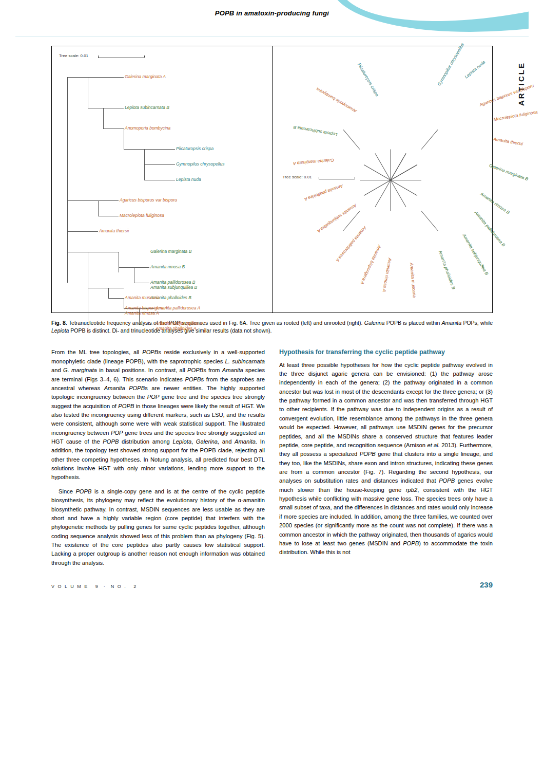POPB in amatoxin-producing fungi
ARTICLE
Tree scale: 0.01
Galerina marginata A
Lepiota subincarnata B
Anomoporia bombycina
Plicaturopsis crispa
Gymnopilus chrysopellus
Lepista nuda
Agaricus bisporus var bisporu
Macrolepiota fuliginosa
Amanita thiersii
Galerina marginata B
Amanita rimosa B
Amanita pallidorosea B
Amanita subjunquillea B
Amanita phalloides B
Amanita muscaria
Amanita bisporigera A
Amanita rimosa A
Amanita pallidorosea A
Amanita subjunquillea A
Amanita phalloides A
Tree scale: 0.01
Gymnopilus chrysopellus
Lepista nuda
Plicaturopsis crispa
Agaricus bisporus var bisporu
Macrolepiota fuliginosa
Amanita thiersii
Galerina marginata B
Amanita rimosa B
Amanita pallidorosea B
Amanita subjunquillea B
Amanita phalloides B
Amanita muscaria
Amanita rimosa A
Amanita bisporigera A
Amanita pallidorosea A
Amanita subjunquillea A
Amanita phalloides A
Galerina marginata A
Lepiota subincarnata B
Anomoporia bombycina
Fig. 8. Tetranucleotide frequency analysis of the POP sequences used in Fig. 6A. Tree given as rooted (left) and unrooted (right). Galerina POPB is placed within Amanita POPs, while Lepiota POPB is distinct. Di- and trinucleotide analyses give similar results (data not shown).
From the ML tree topologies, all POPBs reside exclusively in a well-supported monophyletic clade (lineage POPB), with the saprotrophic species L. subincarnata and G. marginata in basal positions. In contrast, all POPBs from Amanita species are terminal (Figs 3–4, 6). This scenario indicates POPBs from the saprobes are ancestral whereas Amanita POPBs are newer entities. The highly supported topologic incongruency between the POP gene tree and the species tree strongly suggest the acquisition of POPB in those lineages were likely the result of HGT. We also tested the incongruency using different markers, such as LSU, and the results were consistent, although some were with weak statistical support. The illustrated incongruency between POP gene trees and the species tree strongly suggested an HGT cause of the POPB distribution among Lepiota, Galerina, and Amanita. In addition, the topology test showed strong support for the POPB clade, rejecting all other three competing hypotheses. In Notung analysis, all predicted four best DTL solutions involve HGT with only minor variations, lending more support to the hypothesis.
Since POPB is a single-copy gene and is at the centre of the cyclic peptide biosynthesis, its phylogeny may reflect the evolutionary history of the α-amanitin biosynthetic pathway. In contrast, MSDIN sequences are less usable as they are short and have a highly variable region (core peptide) that interfers with the phylogenetic methods by pulling genes for same cyclic peptides together, although coding sequence analysis showed less of this problem than aa phylogeny (Fig. 5). The existence of the core peptides also partly causes low statistical support. Lacking a proper outgroup is another reason not enough information was obtained through the analysis.
Hypothesis for transferring the cyclic peptide pathway
At least three possible hypotheses for how the cyclic peptide pathway evolved in the three disjunct agaric genera can be envisioned: (1) the pathway arose independently in each of the genera; (2) the pathway originated in a common ancestor but was lost in most of the descendants except for the three genera; or (3) the pathway formed in a common ancestor and was then transferred through HGT to other recipients. If the pathway was due to independent origins as a result of convergent evolution, little resemblance among the pathways in the three genera would be expected. However, all pathways use MSDIN genes for the precursor peptides, and all the MSDINs share a conserved structure that features leader peptide, core peptide, and recognition sequence (Arnison et al. 2013). Furthermore, they all possess a specialized POPB gene that clusters into a single lineage, and they too, like the MSDINs, share exon and intron structures, indicating these genes are from a common ancestor (Fig. 7). Regarding the second hypothesis, our analyses on substitution rates and distances indicated that POPB genes evolve much slower than the house-keeping gene rpb2, consistent with the HGT hypothesis while conflicting with massive gene loss. The species trees only have a small subset of taxa, and the differences in distances and rates would only increase if more species are included. In addition, among the three families, we counted over 2000 species (or significantly more as the count was not complete). If there was a common ancestor in which the pathway originated, then thousands of agarics would have to lose at least two genes (MSDIN and POPB) to accommodate the toxin distribution. While this is not
V O L U M E 9 · N O . 2
239